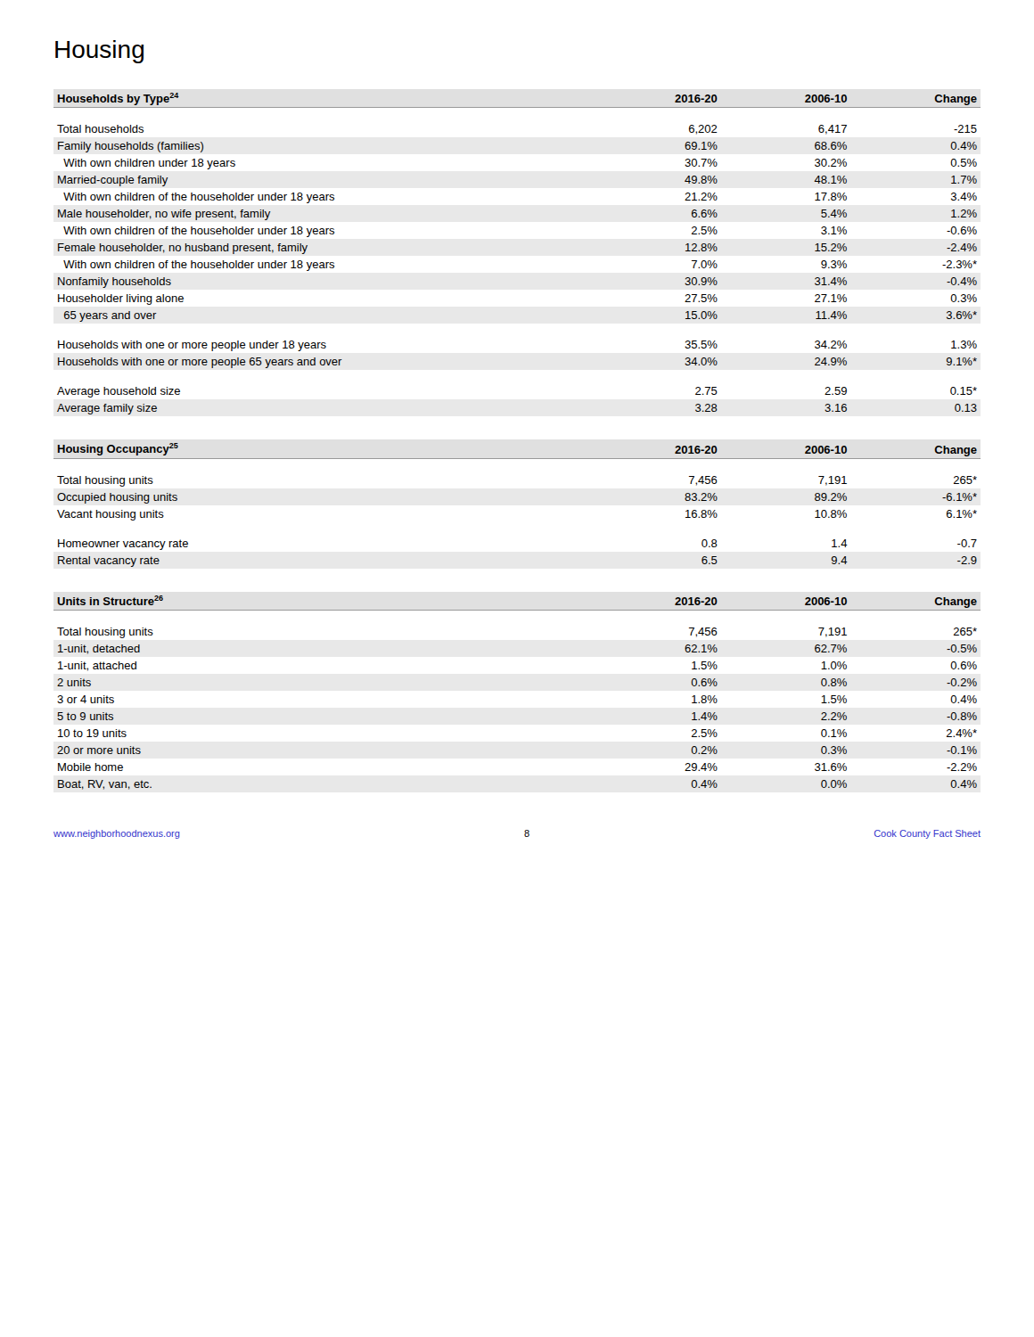Housing
| Households by Type 24 | 2016-20 | 2006-10 | Change |
| --- | --- | --- | --- |
| Total households | 6,202 | 6,417 | -215 |
| Family households (families) | 69.1% | 68.6% | 0.4% |
| With own children under 18 years | 30.7% | 30.2% | 0.5% |
| Married-couple family | 49.8% | 48.1% | 1.7% |
| With own children of the householder under 18 years | 21.2% | 17.8% | 3.4% |
| Male householder, no wife present, family | 6.6% | 5.4% | 1.2% |
| With own children of the householder under 18 years | 2.5% | 3.1% | -0.6% |
| Female householder, no husband present, family | 12.8% | 15.2% | -2.4% |
| With own children of the householder under 18 years | 7.0% | 9.3% | -2.3%* |
| Nonfamily households | 30.9% | 31.4% | -0.4% |
| Householder living alone | 27.5% | 27.1% | 0.3% |
| 65 years and over | 15.0% | 11.4% | 3.6%* |
| Households with one or more people under 18 years | 35.5% | 34.2% | 1.3% |
| Households with one or more people 65 years and over | 34.0% | 24.9% | 9.1%* |
| Average household size | 2.75 | 2.59 | 0.15* |
| Average family size | 3.28 | 3.16 | 0.13 |
| Housing Occupancy 25 | 2016-20 | 2006-10 | Change |
| --- | --- | --- | --- |
| Total housing units | 7,456 | 7,191 | 265* |
| Occupied housing units | 83.2% | 89.2% | -6.1%* |
| Vacant housing units | 16.8% | 10.8% | 6.1%* |
| Homeowner vacancy rate | 0.8 | 1.4 | -0.7 |
| Rental vacancy rate | 6.5 | 9.4 | -2.9 |
| Units in Structure 26 | 2016-20 | 2006-10 | Change |
| --- | --- | --- | --- |
| Total housing units | 7,456 | 7,191 | 265* |
| 1-unit, detached | 62.1% | 62.7% | -0.5% |
| 1-unit, attached | 1.5% | 1.0% | 0.6% |
| 2 units | 0.6% | 0.8% | -0.2% |
| 3 or 4 units | 1.8% | 1.5% | 0.4% |
| 5 to 9 units | 1.4% | 2.2% | -0.8% |
| 10 to 19 units | 2.5% | 0.1% | 2.4%* |
| 20 or more units | 0.2% | 0.3% | -0.1% |
| Mobile home | 29.4% | 31.6% | -2.2% |
| Boat, RV, van, etc. | 0.4% | 0.0% | 0.4% |
www.neighborhoodnexus.org
8
Cook County Fact Sheet